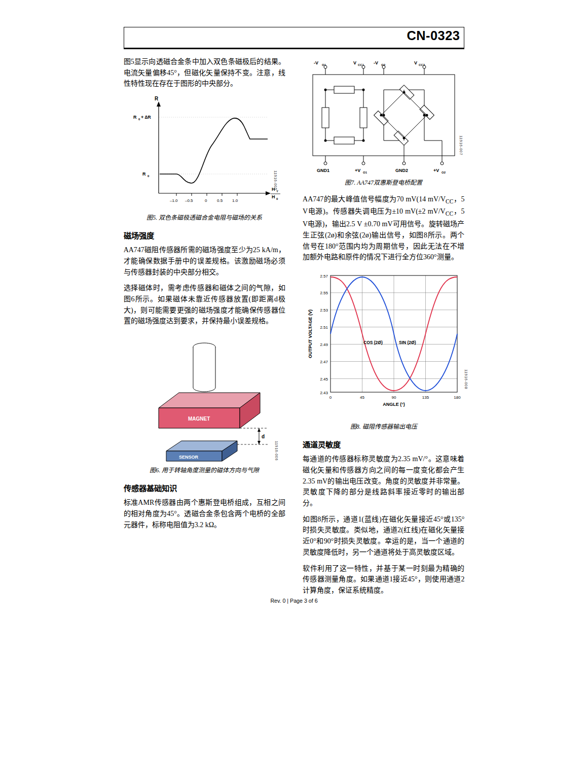CN-0323
图5显示向透磁合金条中加入双色条磁极后的结果。电流矢量偏移45°，但磁化矢量保持不变。注意，线性特性现在存在于图形的中央部分。
R R 0 + ∆R R 0 H Y H 0 –1.0 –0.5 0 0.5 1.0 11916-005
图5. 双色条磁极透磁合金电阻与磁场的关系
磁场强度
AA747磁阻传感器所需的磁场强度至少为25 kA/m，才能确保数据手册中的误差规格。该激励磁场必须与传感器封装的中央部分相交。
选择磁体时，需考虑传感器和磁体之间的气隙，如图6所示。如果磁体未靠近传感器放置(即距离d极大)，则可能需要更强的磁场强度才能确保传感器位置的磁场强度达到要求，并保持最小误差规格。
MAGNET SENSOR d 11916-006
图6. 用于转轴角度测量的磁体方向与气隙
传感器基础知识
标准AMR传感器由两个惠斯登电桥组成，互相之间的相对角度为45°。透磁合金条包含两个电桥的全部元器件，标称电阻值为3.2 kΩ。
-VO1 VCC1 -VO2 VCC2 GND1 +VO1 GND2 +VO2 11916-007
图7. AA747双惠斯登电桥配置
AA747的最大峰值信号幅度为70 mV(14 mV/VCC，5 V电源)。传感器失调电压为±10 mV(±2 mV/VCC，5 V电源)，输出2.5 V ±0.70 mV可用信号。旋转磁场产生正弦(2ø)和余弦(2ø)输出信号，如图8所示。两个信号在180°范围内均为周期信号，因此无法在不增加额外电路和原件的情况下进行全方位360°测量。
2.57 2.55 2.53 2.51 2.49 2.47 2.45 2.43 0 45 90 135 180 ANGLE (°) OUTPUT VOLTAGE (V) COS (2Ø) SIN (2Ø) 11916-008
图8. 磁阻传感器输出电压
通道灵敏度
每通道的传感器标称灵敏度为2.35 mV/°。这意味着磁化矢量和传感器方向之间的每一度变化都会产生2.35 mV的输出电压改变。角度的灵敏度并非常量。灵敏度下降的部分是线路斜率接近零时的输出部分。
如图8所示，通道1(蓝线)在磁化矢量接近45°或135°时损失灵敏度。类似地，通道2(红线)在磁化矢量接近0°和90°时损失灵敏度。幸运的是，当一个通道的灵敏度降低时，另一个通道将处于高灵敏度区域。
软件利用了这一特性，并基于某一时刻最为精确的传感器测量角度。如果通道1接近45°，则使用通道2计算角度，保证系统精度。
Rev. 0 | Page 3 of 6